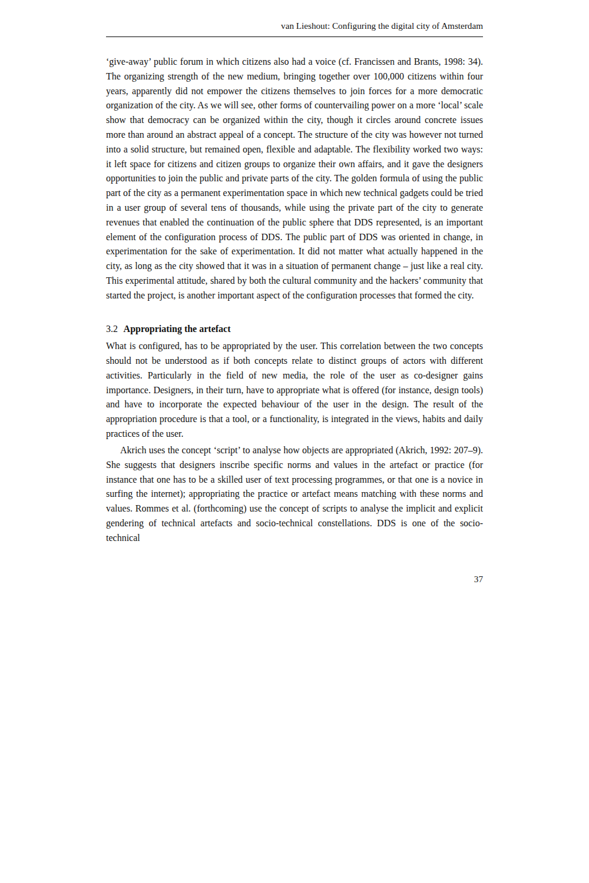van Lieshout: Configuring the digital city of Amsterdam
‘give-away’ public forum in which citizens also had a voice (cf. Francissen and Brants, 1998: 34). The organizing strength of the new medium, bringing together over 100,000 citizens within four years, apparently did not empower the citizens themselves to join forces for a more democratic organization of the city. As we will see, other forms of countervailing power on a more ‘local’ scale show that democracy can be organized within the city, though it circles around concrete issues more than around an abstract appeal of a concept. The structure of the city was however not turned into a solid structure, but remained open, flexible and adaptable. The flexibility worked two ways: it left space for citizens and citizen groups to organize their own affairs, and it gave the designers opportunities to join the public and private parts of the city. The golden formula of using the public part of the city as a permanent experimentation space in which new technical gadgets could be tried in a user group of several tens of thousands, while using the private part of the city to generate revenues that enabled the continuation of the public sphere that DDS represented, is an important element of the configuration process of DDS. The public part of DDS was oriented in change, in experimentation for the sake of experimentation. It did not matter what actually happened in the city, as long as the city showed that it was in a situation of permanent change – just like a real city. This experimental attitude, shared by both the cultural community and the hackers’ community that started the project, is another important aspect of the configuration processes that formed the city.
3.2 Appropriating the artefact
What is configured, has to be appropriated by the user. This correlation between the two concepts should not be understood as if both concepts relate to distinct groups of actors with different activities. Particularly in the field of new media, the role of the user as co-designer gains importance. Designers, in their turn, have to appropriate what is offered (for instance, design tools) and have to incorporate the expected behaviour of the user in the design. The result of the appropriation procedure is that a tool, or a functionality, is integrated in the views, habits and daily practices of the user.
Akrich uses the concept ‘script’ to analyse how objects are appropriated (Akrich, 1992: 207–9). She suggests that designers inscribe specific norms and values in the artefact or practice (for instance that one has to be a skilled user of text processing programmes, or that one is a novice in surfing the internet); appropriating the practice or artefact means matching with these norms and values. Rommes et al. (forthcoming) use the concept of scripts to analyse the implicit and explicit gendering of technical artefacts and socio-technical constellations. DDS is one of the socio-technical
37